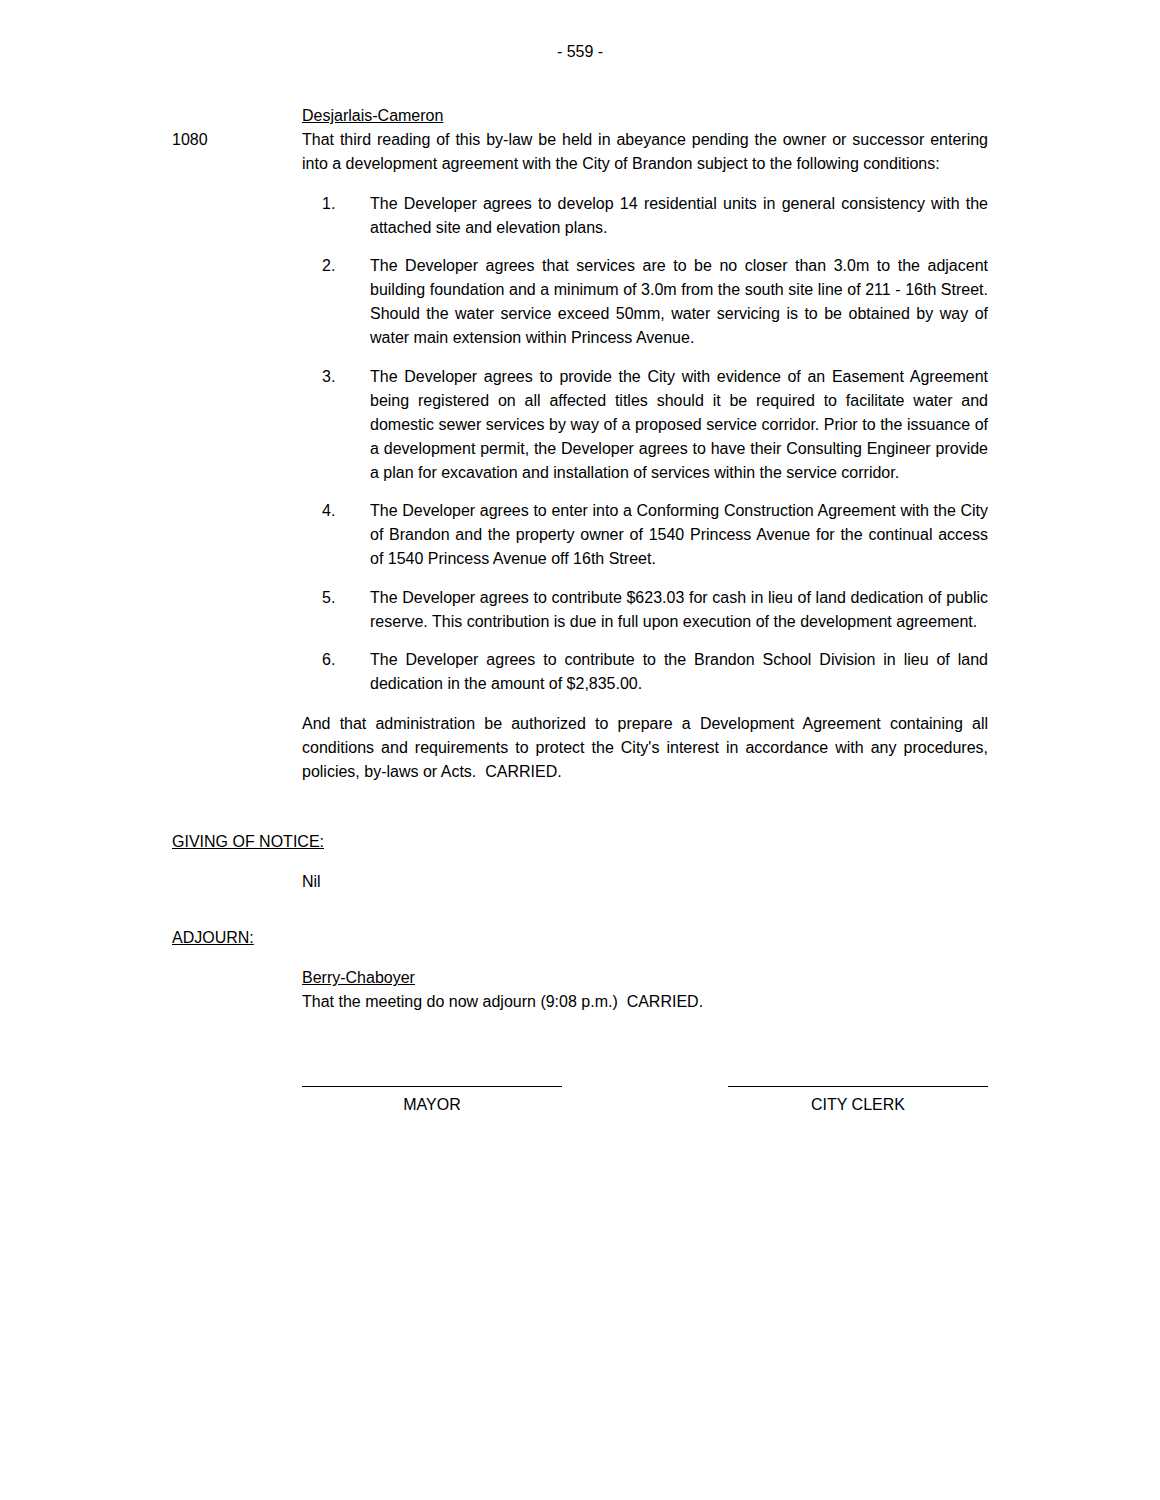- 559 -
Desjarlais-Cameron
1080
That third reading of this by-law be held in abeyance pending the owner or successor entering into a development agreement with the City of Brandon subject to the following conditions:
The Developer agrees to develop 14 residential units in general consistency with the attached site and elevation plans.
The Developer agrees that services are to be no closer than 3.0m to the adjacent building foundation and a minimum of 3.0m from the south site line of 211 - 16th Street. Should the water service exceed 50mm, water servicing is to be obtained by way of water main extension within Princess Avenue.
The Developer agrees to provide the City with evidence of an Easement Agreement being registered on all affected titles should it be required to facilitate water and domestic sewer services by way of a proposed service corridor. Prior to the issuance of a development permit, the Developer agrees to have their Consulting Engineer provide a plan for excavation and installation of services within the service corridor.
The Developer agrees to enter into a Conforming Construction Agreement with the City of Brandon and the property owner of 1540 Princess Avenue for the continual access of 1540 Princess Avenue off 16th Street.
The Developer agrees to contribute $623.03 for cash in lieu of land dedication of public reserve. This contribution is due in full upon execution of the development agreement.
The Developer agrees to contribute to the Brandon School Division in lieu of land dedication in the amount of $2,835.00.
And that administration be authorized to prepare a Development Agreement containing all conditions and requirements to protect the City's interest in accordance with any procedures, policies, by-laws or Acts. CARRIED.
GIVING OF NOTICE:
Nil
ADJOURN:
Berry-Chaboyer
That the meeting do now adjourn (9:08 p.m.) CARRIED.
MAYOR
CITY CLERK